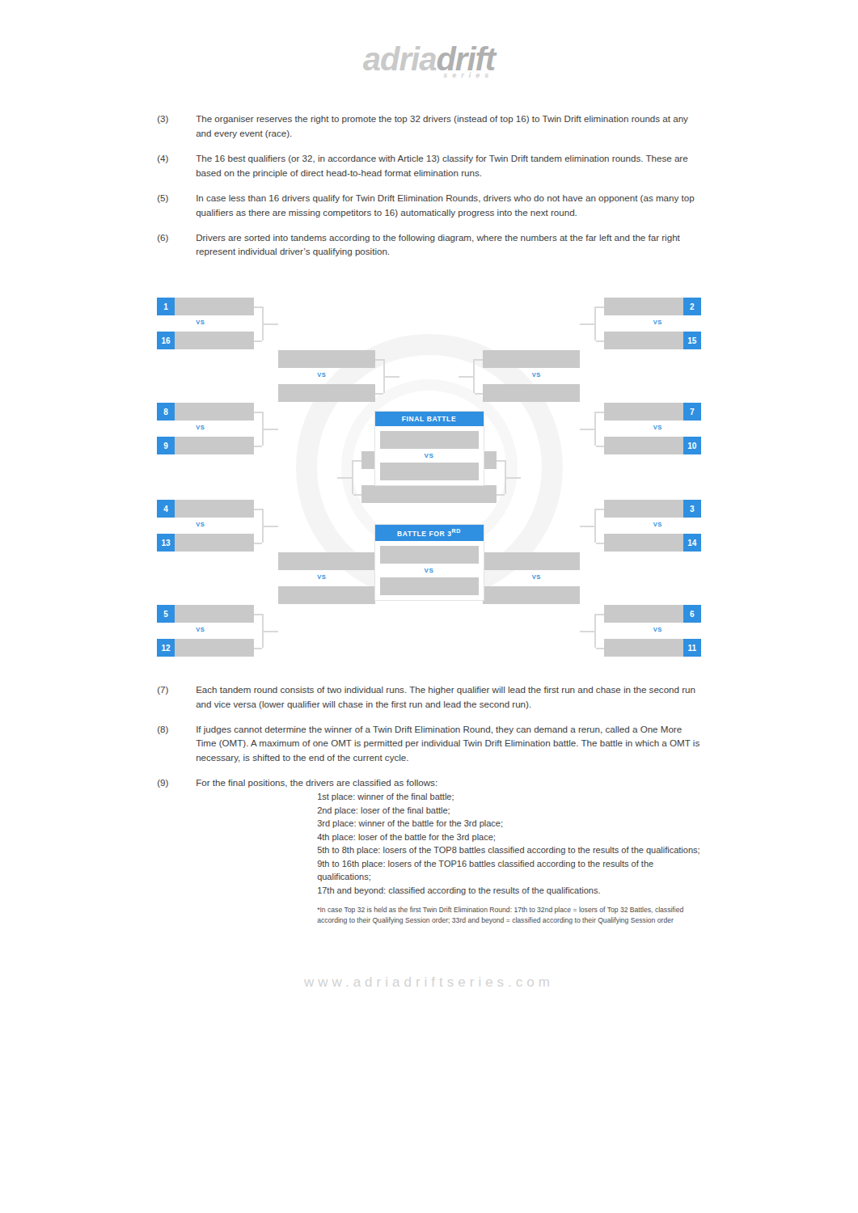adria drift series
(3) The organiser reserves the right to promote the top 32 drivers (instead of top 16) to Twin Drift elimination rounds at any and every event (race).
(4) The 16 best qualifiers (or 32, in accordance with Article 13) classify for Twin Drift tandem elimination rounds. These are based on the principle of direct head-to-head format elimination runs.
(5) In case less than 16 drivers qualify for Twin Drift Elimination Rounds, drivers who do not have an opponent (as many top qualifiers as there are missing competitors to 16) automatically progress into the next round.
(6) Drivers are sorted into tandems according to the following diagram, where the numbers at the far left and the far right represent individual driver’s qualifying position.
1
16
VS
8
9
VS
VS
4
13
VS
5
12
VS
VS
VS
2
15
VS
7
10
VS
VS
3
14
VS
6
11
VS
VS
VS
FINAL BATTLE
VS
BATTLE FOR 3RD
VS
(7) Each tandem round consists of two individual runs. The higher qualifier will lead the first run and chase in the second run and vice versa (lower qualifier will chase in the first run and lead the second run).
(8) If judges cannot determine the winner of a Twin Drift Elimination Round, they can demand a rerun, called a One More Time (OMT). A maximum of one OMT is permitted per individual Twin Drift Elimination battle. The battle in which a OMT is necessary, is shifted to the end of the current cycle.
(9) For the final positions, the drivers are classified as follows:
1st place: winner of the final battle;
2nd place: loser of the final battle;
3rd place: winner of the battle for the 3rd place;
4th place: loser of the battle for the 3rd place;
5th to 8th place: losers of the TOP8 battles classified according to the results of the qualifications;
9th to 16th place: losers of the TOP16 battles classified according to the results of the qualifications;
17th and beyond: classified according to the results of the qualifications.
*In case Top 32 is held as the first Twin Drift Elimination Round: 17th to 32nd place = losers of Top 32 Battles, classified according to their Qualifying Session order; 33rd and beyond = classified according to their Qualifying Session order
www.adriadriftseries.com